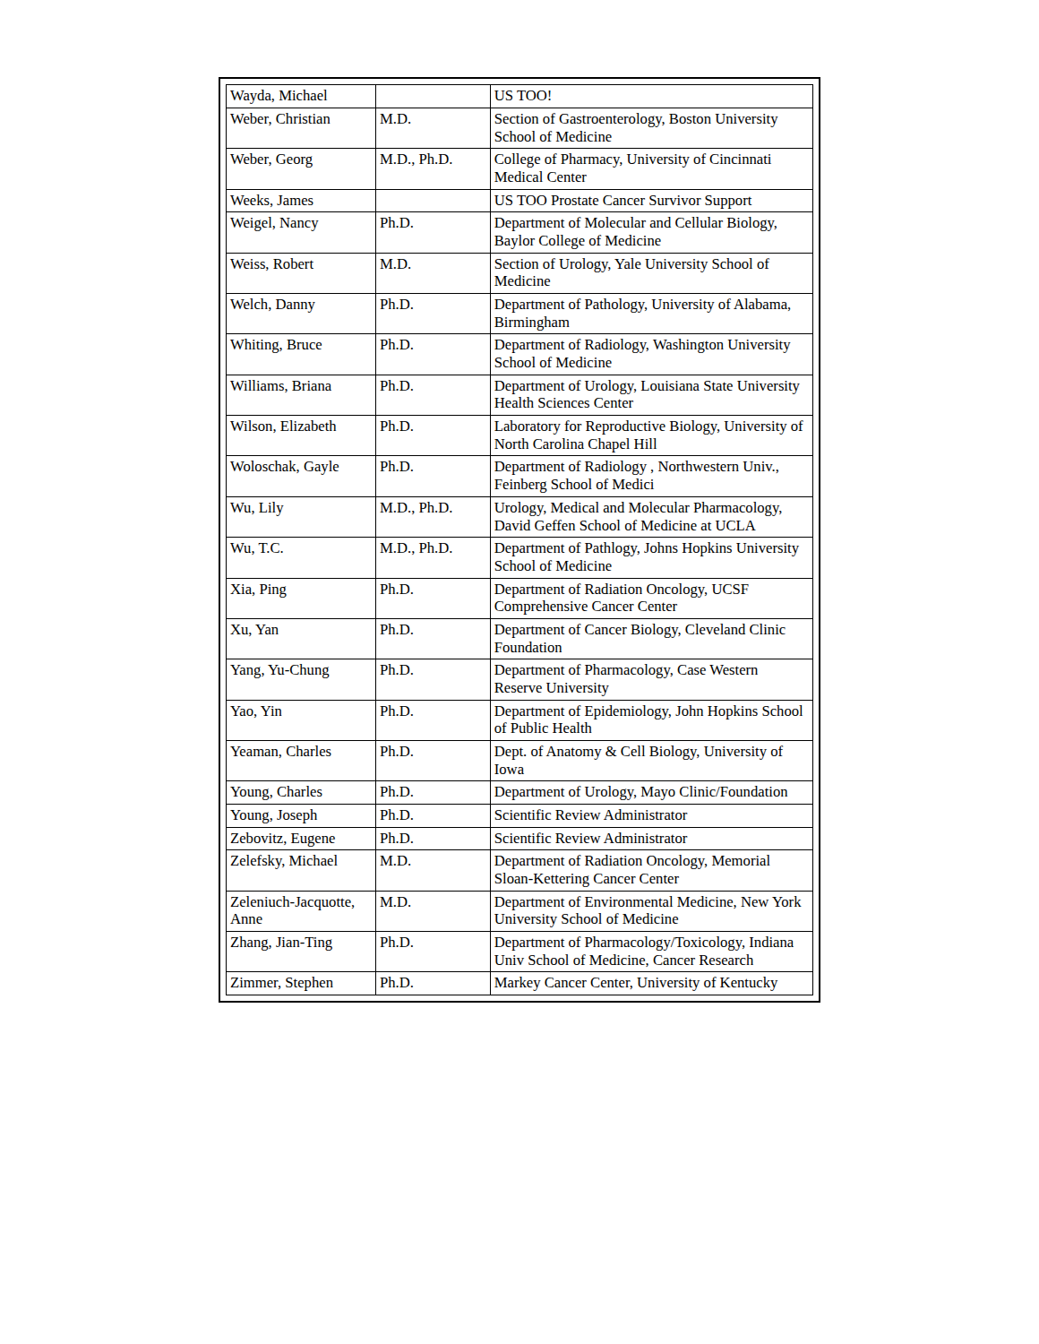| Wayda, Michael | | US TOO! |
| Weber, Christian | M.D. | Section of Gastroenterology, Boston University School of Medicine |
| Weber, Georg | M.D., Ph.D. | College of Pharmacy, University of Cincinnati Medical Center |
| Weeks, James | | US TOO Prostate Cancer Survivor Support |
| Weigel, Nancy | Ph.D. | Department of Molecular and Cellular Biology, Baylor College of Medicine |
| Weiss, Robert | M.D. | Section of Urology, Yale University School of Medicine |
| Welch, Danny | Ph.D. | Department of Pathology, University of Alabama, Birmingham |
| Whiting, Bruce | Ph.D. | Department of Radiology, Washington University School of Medicine |
| Williams, Briana | Ph.D. | Department of Urology, Louisiana State University Health Sciences Center |
| Wilson, Elizabeth | Ph.D. | Laboratory for Reproductive Biology, University of North Carolina Chapel Hill |
| Woloschak, Gayle | Ph.D. | Department of Radiology , Northwestern Univ., Feinberg School of Medici |
| Wu, Lily | M.D., Ph.D. | Urology, Medical and Molecular Pharmacology, David Geffen School of Medicine at UCLA |
| Wu, T.C. | M.D., Ph.D. | Department of Pathlogy, Johns Hopkins University School of Medicine |
| Xia, Ping | Ph.D. | Department of Radiation Oncology, UCSF Comprehensive Cancer Center |
| Xu, Yan | Ph.D. | Department of Cancer Biology, Cleveland Clinic Foundation |
| Yang, Yu-Chung | Ph.D. | Department of Pharmacology, Case Western Reserve University |
| Yao, Yin | Ph.D. | Department of Epidemiology, John Hopkins School of Public Health |
| Yeaman, Charles | Ph.D. | Dept. of Anatomy & Cell Biology, University of Iowa |
| Young, Charles | Ph.D. | Department of Urology, Mayo Clinic/Foundation |
| Young, Joseph | Ph.D. | Scientific Review Administrator |
| Zebovitz, Eugene | Ph.D. | Scientific Review Administrator |
| Zelefsky, Michael | M.D. | Department of Radiation Oncology, Memorial Sloan-Kettering Cancer Center |
| Zeleniuch-Jacquotte, Anne | M.D. | Department of Environmental Medicine, New York University School of Medicine |
| Zhang, Jian-Ting | Ph.D. | Department of Pharmacology/Toxicology, Indiana Univ School of Medicine, Cancer Research |
| Zimmer, Stephen | Ph.D. | Markey Cancer Center, University of Kentucky |